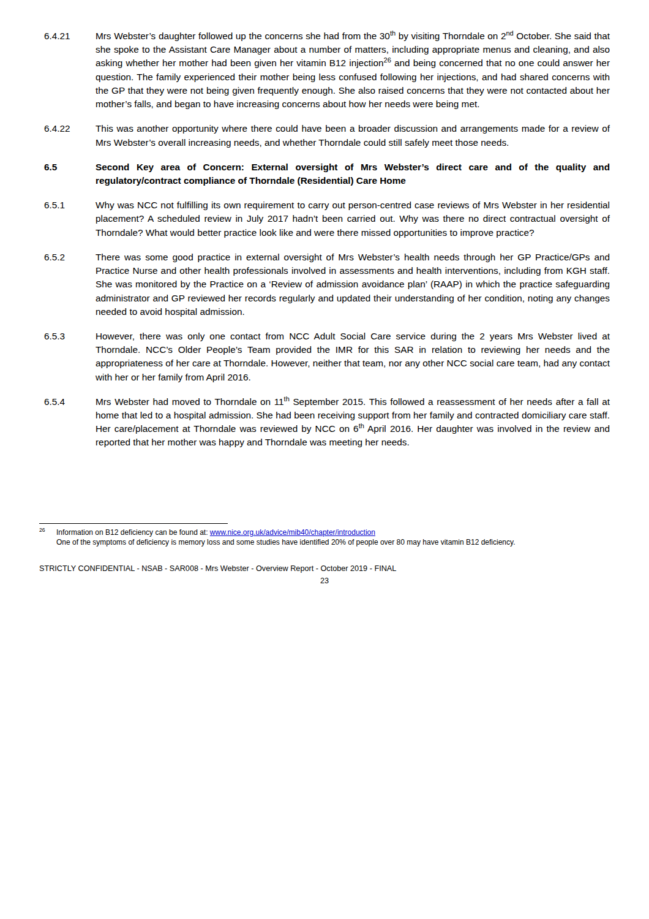6.4.21
Mrs Webster’s daughter followed up the concerns she had from the 30th by visiting Thorndale on 2nd October. She said that she spoke to the Assistant Care Manager about a number of matters, including appropriate menus and cleaning, and also asking whether her mother had been given her vitamin B12 injection26 and being concerned that no one could answer her question. The family experienced their mother being less confused following her injections, and had shared concerns with the GP that they were not being given frequently enough. She also raised concerns that they were not contacted about her mother’s falls, and began to have increasing concerns about how her needs were being met.
6.4.22
This was another opportunity where there could have been a broader discussion and arrangements made for a review of Mrs Webster’s overall increasing needs, and whether Thorndale could still safely meet those needs.
6.5
Second Key area of Concern: External oversight of Mrs Webster’s direct care and of the quality and regulatory/contract compliance of Thorndale (Residential) Care Home
6.5.1
Why was NCC not fulfilling its own requirement to carry out person-centred case reviews of Mrs Webster in her residential placement? A scheduled review in July 2017 hadn’t been carried out. Why was there no direct contractual oversight of Thorndale? What would better practice look like and were there missed opportunities to improve practice?
6.5.2
There was some good practice in external oversight of Mrs Webster’s health needs through her GP Practice/GPs and Practice Nurse and other health professionals involved in assessments and health interventions, including from KGH staff. She was monitored by the Practice on a ‘Review of admission avoidance plan’ (RAAP) in which the practice safeguarding administrator and GP reviewed her records regularly and updated their understanding of her condition, noting any changes needed to avoid hospital admission.
6.5.3
However, there was only one contact from NCC Adult Social Care service during the 2 years Mrs Webster lived at Thorndale. NCC’s Older People’s Team provided the IMR for this SAR in relation to reviewing her needs and the appropriateness of her care at Thorndale. However, neither that team, nor any other NCC social care team, had any contact with her or her family from April 2016.
6.5.4
Mrs Webster had moved to Thorndale on 11th September 2015. This followed a reassessment of her needs after a fall at home that led to a hospital admission. She had been receiving support from her family and contracted domiciliary care staff. Her care/placement at Thorndale was reviewed by NCC on 6th April 2016. Her daughter was involved in the review and reported that her mother was happy and Thorndale was meeting her needs.
26
Information on B12 deficiency can be found at: www.nice.org.uk/advice/mib40/chapter/introduction
One of the symptoms of deficiency is memory loss and some studies have identified 20% of people over 80 may have vitamin B12 deficiency.
STRICTLY CONFIDENTIAL - NSAB - SAR008 - Mrs Webster - Overview Report - October 2019 - FINAL
23